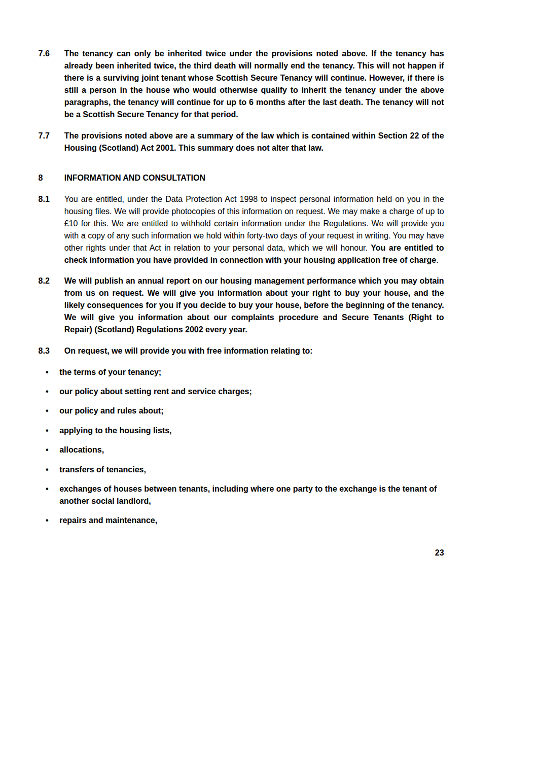7.6
The tenancy can only be inherited twice under the provisions noted above. If the tenancy has already been inherited twice, the third death will normally end the tenancy. This will not happen if there is a surviving joint tenant whose Scottish Secure Tenancy will continue. However, if there is still a person in the house who would otherwise qualify to inherit the tenancy under the above paragraphs, the tenancy will continue for up to 6 months after the last death. The tenancy will not be a Scottish Secure Tenancy for that period.
7.7
The provisions noted above are a summary of the law which is contained within Section 22 of the Housing (Scotland) Act 2001. This summary does not alter that law.
8 INFORMATION AND CONSULTATION
8.1
You are entitled, under the Data Protection Act 1998 to inspect personal information held on you in the housing files. We will provide photocopies of this information on request. We may make a charge of up to £10 for this. We are entitled to withhold certain information under the Regulations. We will provide you with a copy of any such information we hold within forty-two days of your request in writing. You may have other rights under that Act in relation to your personal data, which we will honour. You are entitled to check information you have provided in connection with your housing application free of charge.
8.2
We will publish an annual report on our housing management performance which you may obtain from us on request. We will give you information about your right to buy your house, and the likely consequences for you if you decide to buy your house, before the beginning of the tenancy. We will give you information about our complaints procedure and Secure Tenants (Right to Repair) (Scotland) Regulations 2002 every year.
8.3
On request, we will provide you with free information relating to:
the terms of your tenancy;
our policy about setting rent and service charges;
our policy and rules about;
applying to the housing lists,
allocations,
transfers of tenancies,
exchanges of houses between tenants, including where one party to the exchange is the tenant of another social landlord,
repairs and maintenance,
23